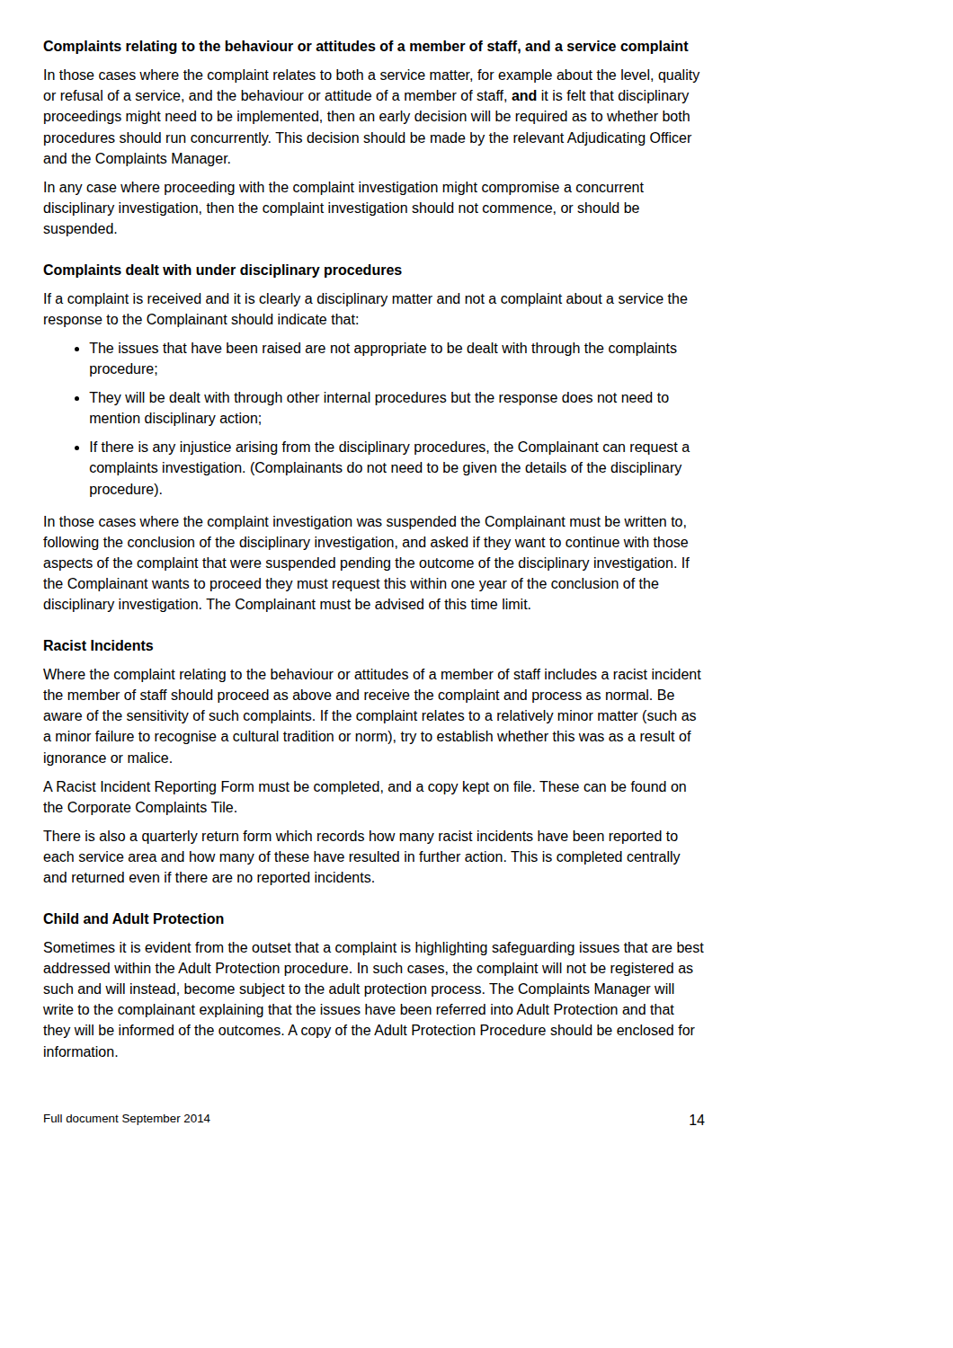Complaints relating to the behaviour or attitudes of a member of staff, and a service complaint
In those cases where the complaint relates to both a service matter, for example about the level, quality or refusal of a service, and the behaviour or attitude of a member of staff, and it is felt that disciplinary proceedings might need to be implemented, then an early decision will be required as to whether both procedures should run concurrently. This decision should be made by the relevant Adjudicating Officer and the Complaints Manager.
In any case where proceeding with the complaint investigation might compromise a concurrent disciplinary investigation, then the complaint investigation should not commence, or should be suspended.
Complaints dealt with under disciplinary procedures
If a complaint is received and it is clearly a disciplinary matter and not a complaint about a service the response to the Complainant should indicate that:
The issues that have been raised are not appropriate to be dealt with through the complaints procedure;
They will be dealt with through other internal procedures but the response does not need to mention disciplinary action;
If there is any injustice arising from the disciplinary procedures, the Complainant can request a complaints investigation. (Complainants do not need to be given the details of the disciplinary procedure).
In those cases where the complaint investigation was suspended the Complainant must be written to, following the conclusion of the disciplinary investigation, and asked if they want to continue with those aspects of the complaint that were suspended pending the outcome of the disciplinary investigation. If the Complainant wants to proceed they must request this within one year of the conclusion of the disciplinary investigation. The Complainant must be advised of this time limit.
Racist Incidents
Where the complaint relating to the behaviour or attitudes of a member of staff includes a racist incident the member of staff should proceed as above and receive the complaint and process as normal. Be aware of the sensitivity of such complaints. If the complaint relates to a relatively minor matter (such as a minor failure to recognise a cultural tradition or norm), try to establish whether this was as a result of ignorance or malice.
A Racist Incident Reporting Form must be completed, and a copy kept on file. These can be found on the Corporate Complaints Tile.
There is also a quarterly return form which records how many racist incidents have been reported to each service area and how many of these have resulted in further action. This is completed centrally and returned even if there are no reported incidents.
Child and Adult Protection
Sometimes it is evident from the outset that a complaint is highlighting safeguarding issues that are best addressed within the Adult Protection procedure. In such cases, the complaint will not be registered as such and will instead, become subject to the adult protection process. The Complaints Manager will write to the complainant explaining that the issues have been referred into Adult Protection and that they will be informed of the outcomes. A copy of the Adult Protection Procedure should be enclosed for information.
Full document September 2014 14